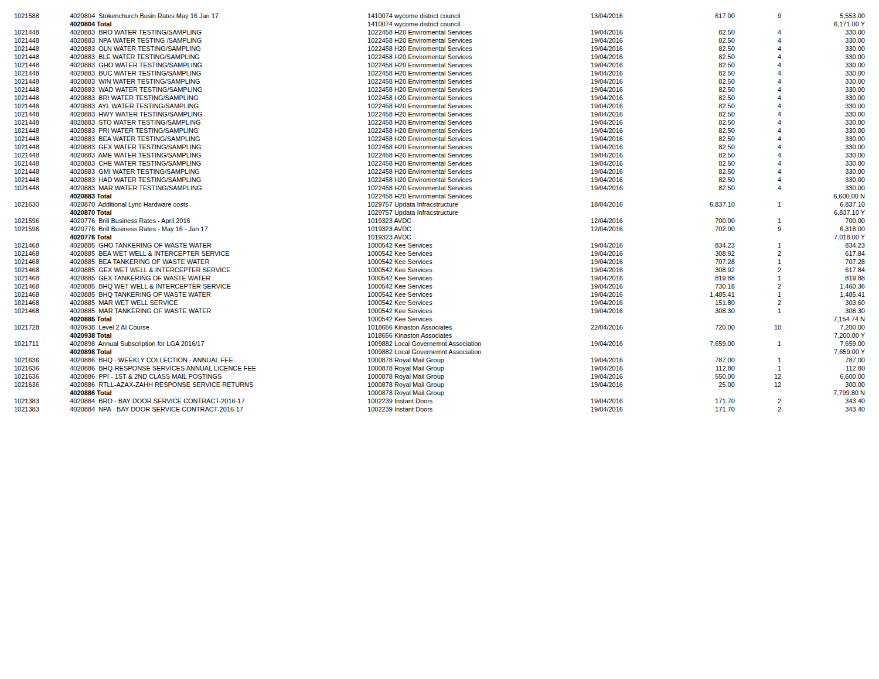| 1021588 | 4020804 Stokenchurch Busin Rates May 16 Jan 17 | 1410074 wycome district council | 13/04/2016 | 617.00 | 9 | 5,553.00 |
| | 4020804 Total | 1410074 wycome district council | | | | 6,171.00 Y |
| 1021448 | 4020883 BRO WATER TESTING/SAMPLING | 1022458 H20 Enviromental Services | 19/04/2016 | 82.50 | 4 | 330.00 |
| 1021448 | 4020883 NPA WATER TESTING /SAMPLING | 1022458 H20 Enviromental Services | 19/04/2016 | 82.50 | 4 | 330.00 |
| 1021448 | 4020883 OLN WATER TESTING/SAMPLING | 1022458 H20 Enviromental Services | 19/04/2016 | 82.50 | 4 | 330.00 |
| 1021448 | 4020883 BLE WATER TESTING/SAMPLING | 1022458 H20 Enviromental Services | 19/04/2016 | 82.50 | 4 | 330.00 |
| 1021448 | 4020883 GHO WATER TESTING/SAMPLING | 1022458 H20 Enviromental Services | 19/04/2016 | 82.50 | 4 | 330.00 |
| 1021448 | 4020883 BUC WATER TESTING/SAMPLING | 1022458 H20 Enviromental Services | 19/04/2016 | 82.50 | 4 | 330.00 |
| 1021448 | 4020883 WIN WATER TESTING/SAMPLING | 1022458 H20 Enviromental Services | 19/04/2016 | 82.50 | 4 | 330.00 |
| 1021448 | 4020883 WAD WATER TESTING/SAMPLING | 1022458 H20 Enviromental Services | 19/04/2016 | 82.50 | 4 | 330.00 |
| 1021448 | 4020883 BRI WATER TESTING/SAMPLING | 1022458 H20 Enviromental Services | 19/04/2016 | 82.50 | 4 | 330.00 |
| 1021448 | 4020883 AYL WATER TESTING/SAMPLING | 1022458 H20 Enviromental Services | 19/04/2016 | 82.50 | 4 | 330.00 |
| 1021448 | 4020883 HWY WATER TESTING/SAMPLING | 1022458 H20 Enviromental Services | 19/04/2016 | 82.50 | 4 | 330.00 |
| 1021448 | 4020883 STO WATER TESTING/SAMPLING | 1022458 H20 Enviromental Services | 19/04/2016 | 82.50 | 4 | 330.00 |
| 1021448 | 4020883 PRI WATER TESTING/SAMPLING | 1022458 H20 Enviromental Services | 19/04/2016 | 82.50 | 4 | 330.00 |
| 1021448 | 4020883 BEA WATER TESTING/SAMPLING | 1022458 H20 Enviromental Services | 19/04/2016 | 82.50 | 4 | 330.00 |
| 1021448 | 4020883 GEX WATER TESTING/SAMPLING | 1022458 H20 Enviromental Services | 19/04/2016 | 82.50 | 4 | 330.00 |
| 1021448 | 4020883 AME WATER TESTING/SAMPLING | 1022458 H20 Enviromental Services | 19/04/2016 | 82.50 | 4 | 330.00 |
| 1021448 | 4020883 CHE WATER TESTING/SAMPLING | 1022458 H20 Enviromental Services | 19/04/2016 | 82.50 | 4 | 330.00 |
| 1021448 | 4020883 GMI WATER TESTING/SAMPLING | 1022458 H20 Enviromental Services | 19/04/2016 | 82.50 | 4 | 330.00 |
| 1021448 | 4020883 HAD WATER TESTING/SAMPLING | 1022458 H20 Enviromental Services | 19/04/2016 | 82.50 | 4 | 330.00 |
| 1021448 | 4020883 MAR WATER TESTING/SAMPLING | 1022458 H20 Enviromental Services | 19/04/2016 | 82.50 | 4 | 330.00 |
| | 4020883 Total | 1022458 H20 Enviromental Services | | | | 6,600.00 N |
| 1021630 | 4020870 Additional Lync Hardware costs | 1029757 Updata Infracstructure | 18/04/2016 | 6,837.10 | 1 | 6,837.10 |
| | 4020870 Total | 1029757 Updata Infracstructure | | | | 6,837.10 Y |
| 1021596 | 4020776 Brill Business Rates - April 2016 | 1019323 AVDC | 12/04/2016 | 700.00 | 1 | 700.00 |
| 1021596 | 4020776 Brill Business Rates - May 16 - Jan 17 | 1019323 AVDC | 12/04/2016 | 702.00 | 9 | 6,318.00 |
| | 4020776 Total | 1019323 AVDC | | | | 7,018.00 Y |
| 1021468 | 4020885 GHO TANKERING OF WASTE WATER | 1000542 Kee Services | 19/04/2016 | 834.23 | 1 | 834.23 |
| 1021468 | 4020885 BEA WET WELL & INTERCEPTER SERVICE | 1000542 Kee Services | 19/04/2016 | 308.92 | 2 | 617.84 |
| 1021468 | 4020885 BEA TANKERING OF WASTE WATER | 1000542 Kee Services | 19/04/2016 | 707.28 | 1 | 707.28 |
| 1021468 | 4020885 GEX WET WELL & INTERCEPTER SERVICE | 1000542 Kee Services | 19/04/2016 | 308.92 | 2 | 617.84 |
| 1021468 | 4020885 GEX TANKERING OF WASTE WATER | 1000542 Kee Services | 19/04/2016 | 819.88 | 1 | 819.88 |
| 1021468 | 4020885 BHQ WET WELL & INTERCEPTER SERVICE | 1000542 Kee Services | 19/04/2016 | 730.18 | 2 | 1,460.36 |
| 1021468 | 4020885 BHQ TANKERING OF WASTE WATER | 1000542 Kee Services | 19/04/2016 | 1,485.41 | 1 | 1,485.41 |
| 1021468 | 4020885 MAR WET WELL SERVICE | 1000542 Kee Services | 19/04/2016 | 151.80 | 2 | 303.60 |
| 1021468 | 4020885 MAR TANKERING OF WASTE WATER | 1000542 Kee Services | 19/04/2016 | 308.30 | 1 | 308.30 |
| | 4020885 Total | 1000542 Kee Services | | | | 7,154.74 N |
| 1021728 | 4020938 Level 2 AI Course | 1018656 Kinaston Associates | 22/04/2016 | 720.00 | 10 | 7,200.00 |
| | 4020938 Total | 1018656 Kinaston Associates | | | | 7,200.00 Y |
| 1021711 | 4020898 Annual Subscription for LGA 2016/17 | 1009882 Local Governemnt Association | 19/04/2016 | 7,659.00 | 1 | 7,659.00 |
| | 4020898 Total | 1009882 Local Governemnt Association | | | | 7,659.00 Y |
| 1021636 | 4020886 BHQ - WEEKLY COLLECTION - ANNUAL FEE | 1000878 Royal Mail Group | 19/04/2016 | 787.00 | 1 | 787.00 |
| 1021636 | 4020886 BHQ-RESPONSE SERVICES ANNUAL LICENCE FEE | 1000878 Royal Mail Group | 19/04/2016 | 112.80 | 1 | 112.80 |
| 1021636 | 4020886 PPI - 1ST & 2ND CLASS MAIL POSTINGS | 1000878 Royal Mail Group | 19/04/2016 | 550.00 | 12 | 6,600.00 |
| 1021636 | 4020886 RTLL-AZAX-ZAHH RESPONSE SERVICE RETURNS | 1000878 Royal Mail Group | 19/04/2016 | 25.00 | 12 | 300.00 |
| | 4020886 Total | 1000878 Royal Mail Group | | | | 7,799.80 N |
| 1021383 | 4020884 BRO - BAY DOOR SERVICE CONTRACT-2016-17 | 1002239 Instant Doors | 19/04/2016 | 171.70 | 2 | 343.40 |
| 1021383 | 4020884 NPA - BAY DOOR SERVICE CONTRACT-2016-17 | 1002239 Instant Doors | 19/04/2016 | 171.70 | 2 | 343.40 |